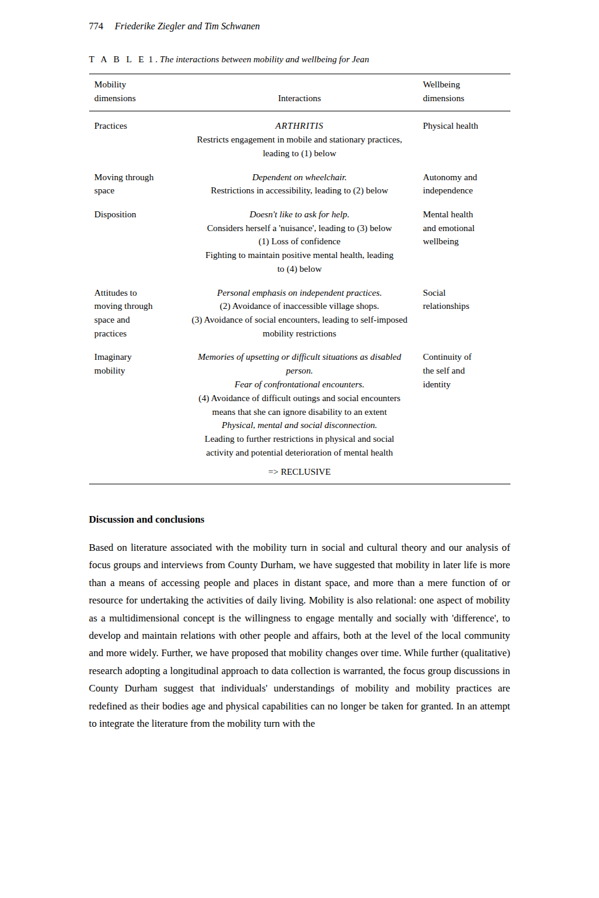774 Friederike Ziegler and Tim Schwanen
T A B L E 1 . The interactions between mobility and wellbeing for Jean
| Mobility dimensions | Interactions | Wellbeing dimensions |
| --- | --- | --- |
| Practices | ARTHRITIS Restricts engagement in mobile and stationary practices, leading to (1) below | Physical health |
| Moving through space | Dependent on wheelchair. Restrictions in accessibility, leading to (2) below | Autonomy and independence |
| Disposition | Doesn't like to ask for help. Considers herself a 'nuisance', leading to (3) below (1) Loss of confidence Fighting to maintain positive mental health, leading to (4) below | Mental health and emotional wellbeing |
| Attitudes to moving through space and practices | Personal emphasis on independent practices. (2) Avoidance of inaccessible village shops. (3) Avoidance of social encounters, leading to self-imposed mobility restrictions | Social relationships |
| Imaginary mobility | Memories of upsetting or difficult situations as disabled person. Fear of confrontational encounters. (4) Avoidance of difficult outings and social encounters means that she can ignore disability to an extent Physical, mental and social disconnection. Leading to further restrictions in physical and social activity and potential deterioration of mental health => RECLUSIVE | Continuity of the self and identity |
Discussion and conclusions
Based on literature associated with the mobility turn in social and cultural theory and our analysis of focus groups and interviews from County Durham, we have suggested that mobility in later life is more than a means of accessing people and places in distant space, and more than a mere function of or resource for undertaking the activities of daily living. Mobility is also relational: one aspect of mobility as a multidimensional concept is the willingness to engage mentally and socially with 'difference', to develop and maintain relations with other people and affairs, both at the level of the local community and more widely. Further, we have proposed that mobility changes over time. While further (qualitative) research adopting a longitudinal approach to data collection is warranted, the focus group discussions in County Durham suggest that individuals' understandings of mobility and mobility practices are redefined as their bodies age and physical capabilities can no longer be taken for granted. In an attempt to integrate the literature from the mobility turn with the